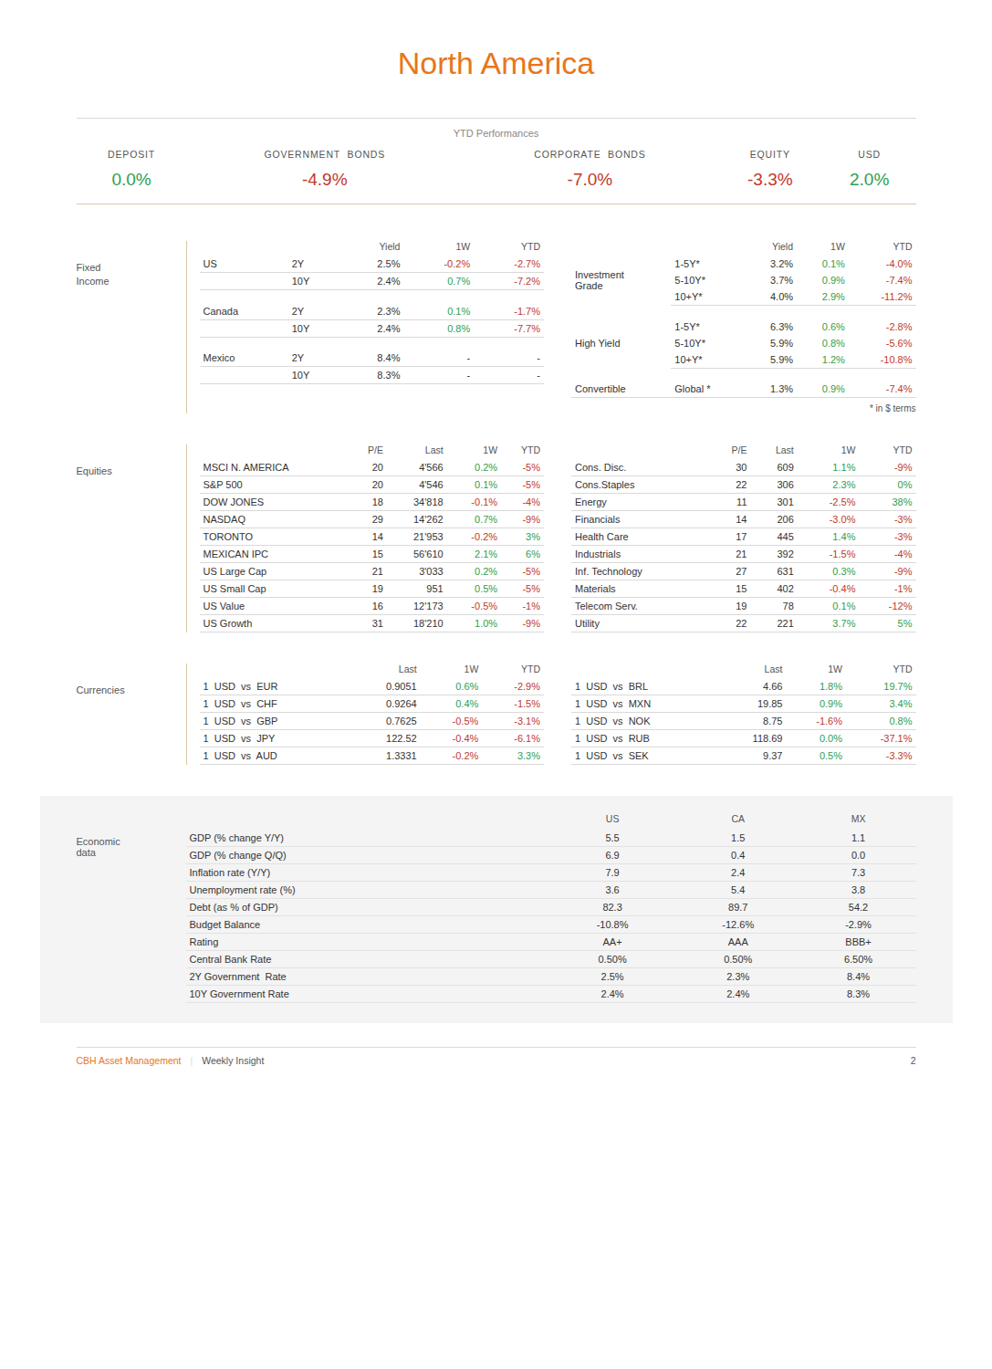North America
YTD Performances
| DEPOSIT | GOVERNMENT BONDS | CORPORATE BONDS | EQUITY | USD |
| --- | --- | --- | --- | --- |
| 0.0% | -4.9% | -7.0% | -3.3% | 2.0% |
Fixed
Income
| | | Yield | 1W | YTD |
| --- | --- | --- | --- | --- |
| US | 2Y | 2.5% | -0.2% | -2.7% |
| | 10Y | 2.4% | 0.7% | -7.2% |
| Canada | 2Y | 2.3% | 0.1% | -1.7% |
| | 10Y | 2.4% | 0.8% | -7.7% |
| Mexico | 2Y | 8.4% | - | - |
| | 10Y | 8.3% | - | - |
| | | Yield | 1W | YTD |
| --- | --- | --- | --- | --- |
| Investment Grade | 1-5Y* | 3.2% | 0.1% | -4.0% |
| 5-10Y* | 3.7% | 0.9% | -7.4% |
| 10+Y* | 4.0% | 2.9% | -11.2% |
| High Yield | 1-5Y* | 6.3% | 0.6% | -2.8% |
| 5-10Y* | 5.9% | 0.8% | -5.6% |
| 10+Y* | 5.9% | 1.2% | -10.8% |
| Convertible | Global * | 1.3% | 0.9% | -7.4% |
* in $ terms
Equities
| | P/E | Last | 1W | YTD |
| --- | --- | --- | --- | --- |
| MSCI N. AMERICA | 20 | 4'566 | 0.2% | -5% |
| S&P 500 | 20 | 4'546 | 0.1% | -5% |
| DOW JONES | 18 | 34'818 | -0.1% | -4% |
| NASDAQ | 29 | 14'262 | 0.7% | -9% |
| TORONTO | 14 | 21'953 | -0.2% | 3% |
| MEXICAN IPC | 15 | 56'610 | 2.1% | 6% |
| US Large Cap | 21 | 3'033 | 0.2% | -5% |
| US Small Cap | 19 | 951 | 0.5% | -5% |
| US Value | 16 | 12'173 | -0.5% | -1% |
| US Growth | 31 | 18'210 | 1.0% | -9% |
| | P/E | Last | 1W | YTD |
| --- | --- | --- | --- | --- |
| Cons. Disc. | 30 | 609 | 1.1% | -9% |
| Cons.Staples | 22 | 306 | 2.3% | 0% |
| Energy | 11 | 301 | -2.5% | 38% |
| Financials | 14 | 206 | -3.0% | -3% |
| Health Care | 17 | 445 | 1.4% | -3% |
| Industrials | 21 | 392 | -1.5% | -4% |
| Inf. Technology | 27 | 631 | 0.3% | -9% |
| Materials | 15 | 402 | -0.4% | -1% |
| Telecom Serv. | 19 | 78 | 0.1% | -12% |
| Utility | 22 | 221 | 3.7% | 5% |
Currencies
| | Last | 1W | YTD |
| --- | --- | --- | --- |
| 1 USD vs EUR | 0.9051 | 0.6% | -2.9% |
| 1 USD vs CHF | 0.9264 | 0.4% | -1.5% |
| 1 USD vs GBP | 0.7625 | -0.5% | -3.1% |
| 1 USD vs JPY | 122.52 | -0.4% | -6.1% |
| 1 USD vs AUD | 1.3331 | -0.2% | 3.3% |
| | Last | 1W | YTD |
| --- | --- | --- | --- |
| 1 USD vs BRL | 4.66 | 1.8% | 19.7% |
| 1 USD vs MXN | 19.85 | 0.9% | 3.4% |
| 1 USD vs NOK | 8.75 | -1.6% | 0.8% |
| 1 USD vs RUB | 118.69 | 0.0% | -37.1% |
| 1 USD vs SEK | 9.37 | 0.5% | -3.3% |
Economic
data
| | US | CA | MX |
| --- | --- | --- | --- |
| GDP (% change Y/Y) | 5.5 | 1.5 | 1.1 |
| GDP (% change Q/Q) | 6.9 | 0.4 | 0.0 |
| Inflation rate (Y/Y) | 7.9 | 2.4 | 7.3 |
| Unemployment rate (%) | 3.6 | 5.4 | 3.8 |
| Debt (as % of GDP) | 82.3 | 89.7 | 54.2 |
| Budget Balance | -10.8% | -12.6% | -2.9% |
| Rating | AA+ | AAA | BBB+ |
| Central Bank Rate | 0.50% | 0.50% | 6.50% |
| 2Y Government Rate | 2.5% | 2.3% | 8.4% |
| 10Y Government Rate | 2.4% | 2.4% | 8.3% |
CBH Asset Management | Weekly Insight 2